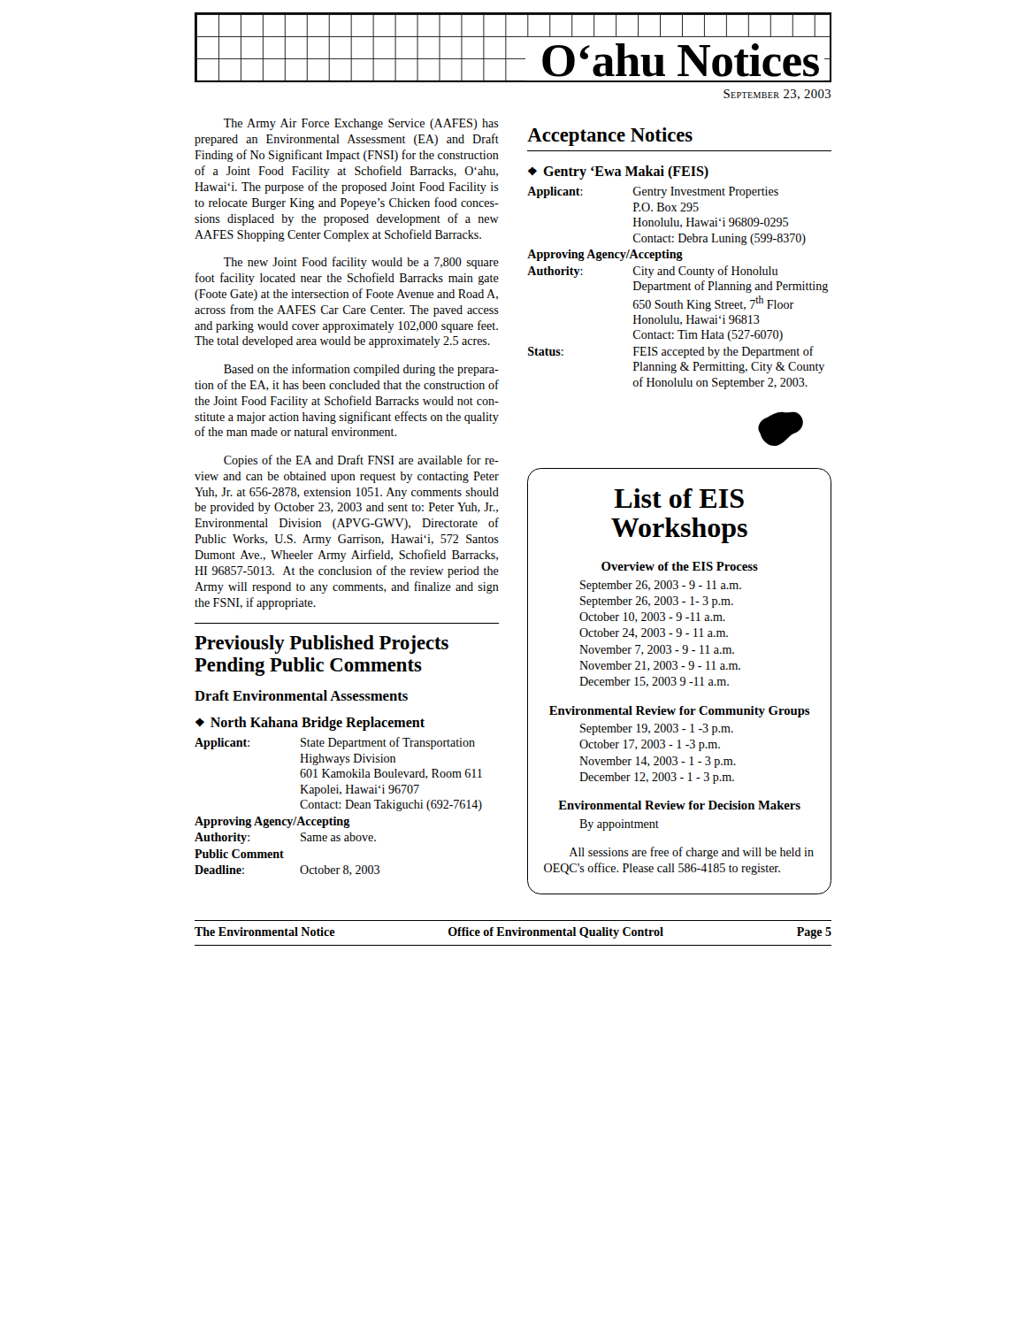Oʻahu Notices
September 23, 2003
The Army Air Force Exchange Service (AAFES) has prepared an Environmental Assessment (EA) and Draft Finding of No Significant Impact (FNSI) for the construction of a Joint Food Facility at Schofield Barracks, Oʻahu, Hawaiʻi. The purpose of the proposed Joint Food Facility is to relocate Burger King and Popeye’s Chicken food concessions displaced by the proposed development of a new AAFES Shopping Center Complex at Schofield Barracks.
The new Joint Food facility would be a 7,800 square foot facility located near the Schofield Barracks main gate (Foote Gate) at the intersection of Foote Avenue and Road A, across from the AAFES Car Care Center. The paved access and parking would cover approximately 102,000 square feet. The total developed area would be approximately 2.5 acres.
Based on the information compiled during the preparation of the EA, it has been concluded that the construction of the Joint Food Facility at Schofield Barracks would not constitute a major action having significant effects on the quality of the man made or natural environment.
Copies of the EA and Draft FNSI are available for review and can be obtained upon request by contacting Peter Yuh, Jr. at 656-2878, extension 1051. Any comments should be provided by October 23, 2003 and sent to: Peter Yuh, Jr., Environmental Division (APVG-GWV), Directorate of Public Works, U.S. Army Garrison, Hawaiʻi, 572 Santos Dumont Ave., Wheeler Army Airfield, Schofield Barracks, HI 96857-5013. At the conclusion of the review period the Army will respond to any comments, and finalize and sign the FSNI, if appropriate.
Previously Published Projects
Pending Public Comments
Draft Environmental Assessments
❖North Kahana Bridge Replacement
| Applicant : | State Department of Transportation Highways Division 601 Kamokila Boulevard, Room 611 Kapolei, Hawaiʻi 96707 Contact: Dean Takiguchi (692-7614) |
| Approving Agency/Accepting |
| Authority : | Same as above. |
| Public Comment |
| Deadline : | October 8, 2003 |
Acceptance Notices
❖Gentry ʻEwa Makai (FEIS)
| Applicant : | Gentry Investment Properties P.O. Box 295 Honolulu, Hawaiʻi 96809-0295 Contact: Debra Luning (599-8370) |
| Approving Agency/Accepting |
| Authority : | City and County of Honolulu Department of Planning and Permitting 650 South King Street, 7 th Floor Honolulu, Hawaiʻi 96813 Contact: Tim Hata (527-6070) |
| Status : | FEIS accepted by the Department of Planning & Permitting, City & County of Honolulu on September 2, 2003. |
List of EIS
Workshops
Overview of the EIS Process
September 26, 2003 - 9 - 11 a.m.
September 26, 2003 - 1- 3 p.m.
October 10, 2003 - 9 -11 a.m.
October 24, 2003 - 9 - 11 a.m.
November 7, 2003 - 9 - 11 a.m.
November 21, 2003 - 9 - 11 a.m.
December 15, 2003 9 -11 a.m.
Environmental Review for Community Groups
September 19, 2003 - 1 -3 p.m.
October 17, 2003 - 1 -3 p.m.
November 14, 2003 - 1 - 3 p.m.
December 12, 2003 - 1 - 3 p.m.
Environmental Review for Decision Makers
By appointment
All sessions are free of charge and will be held in OEQC's office. Please call 586-4185 to register.
The Environmental Notice
Office of Environmental Quality Control
Page 5